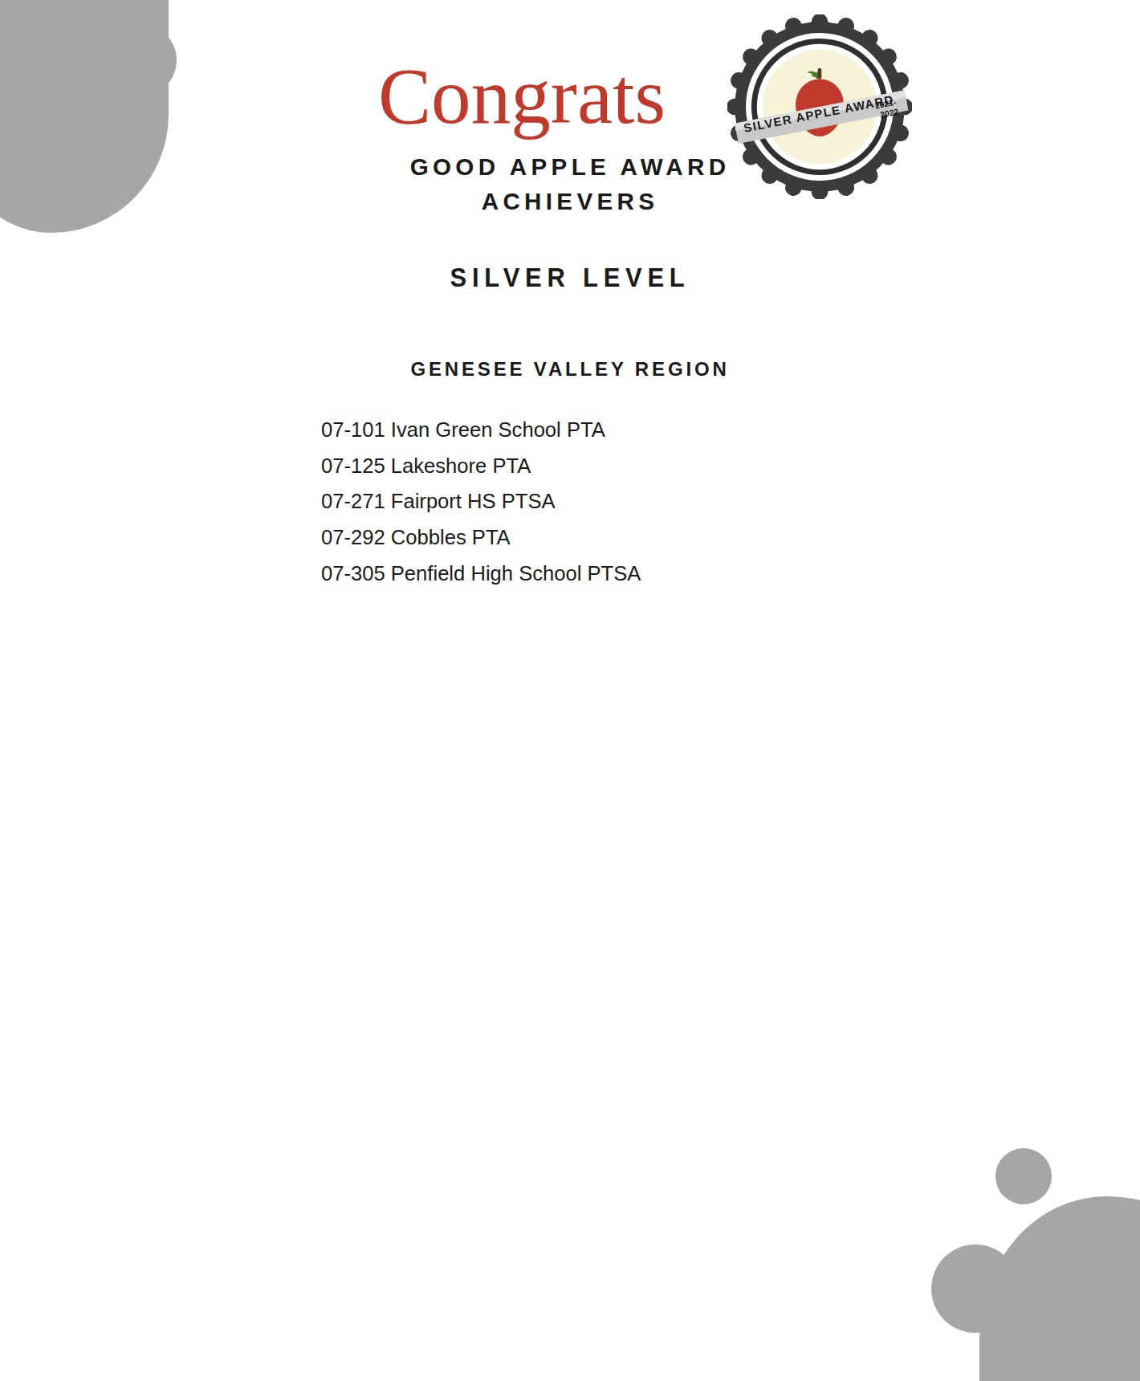SILVER APPLE AWARD 2021- 2022
Congrats
Good Apple Award
Achievers
Silver Level
Genesee Valley Region
07-101 Ivan Green School PTA
07-125 Lakeshore PTA
07-271 Fairport HS PTSA
07-292 Cobbles PTA
07-305 Penfield High School PTSA